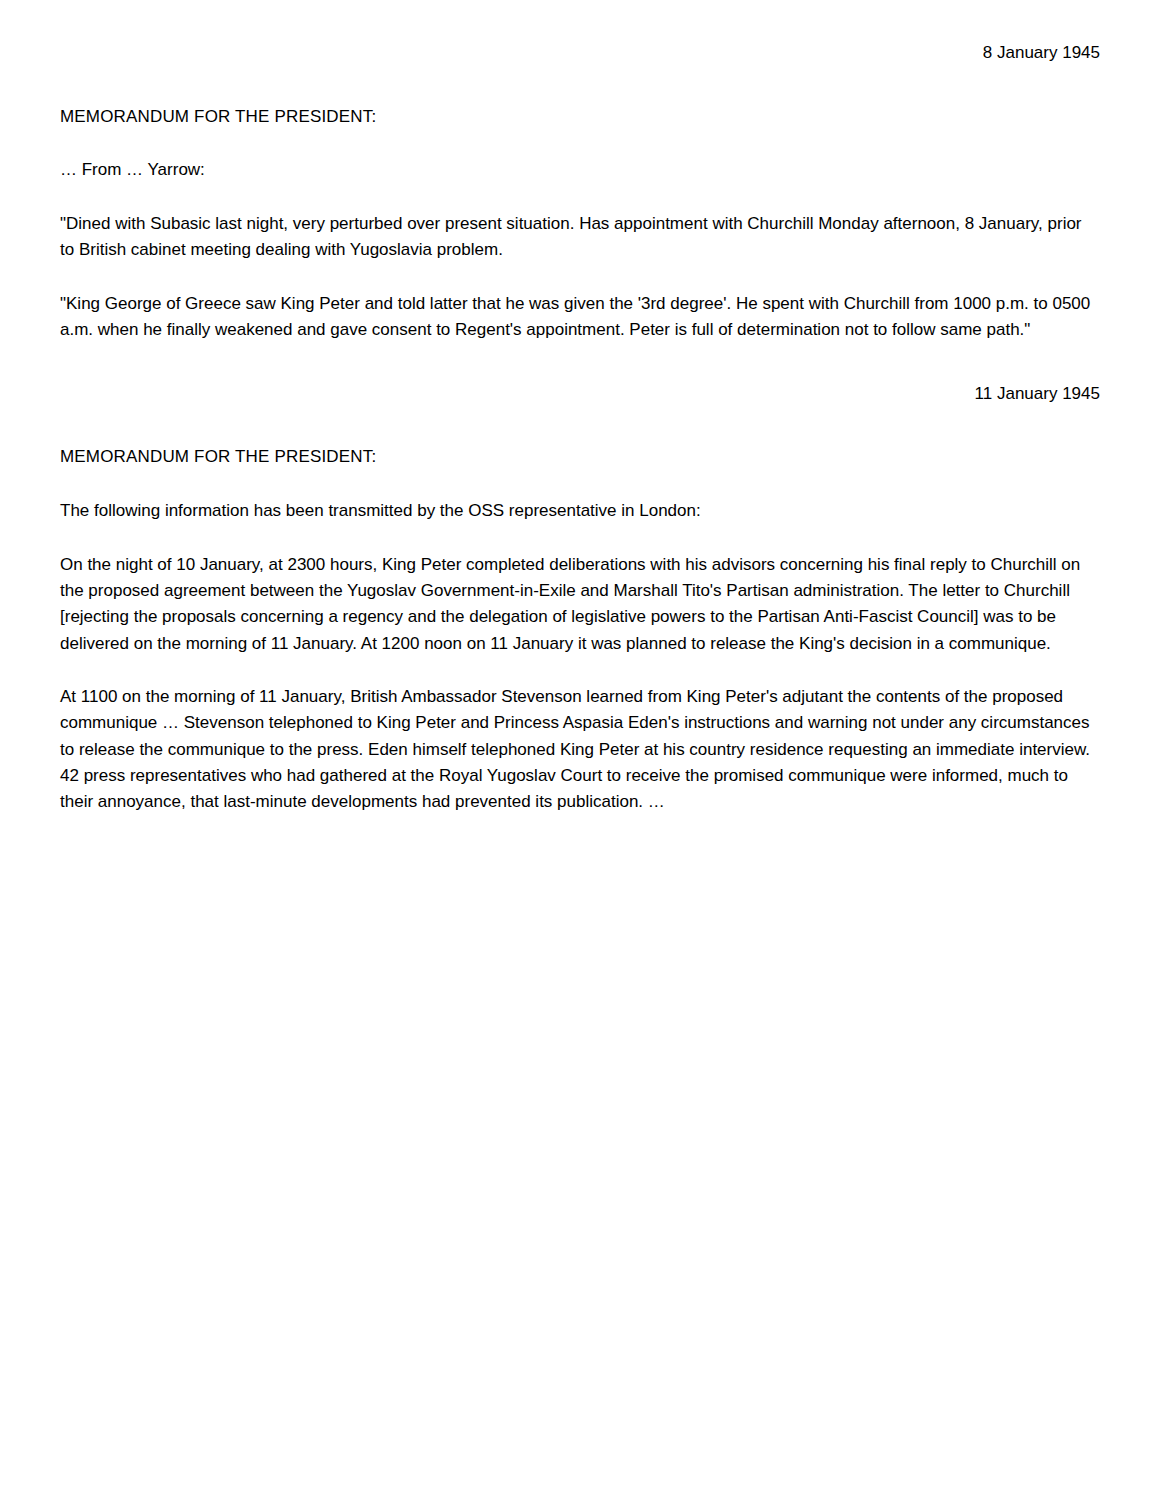8 January 1945
MEMORANDUM FOR THE PRESIDENT:
… From … Yarrow:
"Dined with Subasic last night, very perturbed over present situation. Has appointment with Churchill Monday afternoon, 8 January, prior to British cabinet meeting dealing with Yugoslavia problem.
"King George of Greece saw King Peter and told latter that he was given the '3rd degree'. He spent with Churchill from 1000 p.m. to 0500 a.m. when he finally weakened and gave consent to Regent's appointment. Peter is full of determination not to follow same path."
11 January 1945
MEMORANDUM FOR THE PRESIDENT:
The following information has been transmitted by the OSS representative in London:
On the night of 10 January, at 2300 hours, King Peter completed deliberations with his advisors concerning his final reply to Churchill on the proposed agreement between the Yugoslav Government-in-Exile and Marshall Tito's Partisan administration. The letter to Churchill [rejecting the proposals concerning a regency and the delegation of legislative powers to the Partisan Anti-Fascist Council] was to be delivered on the morning of 11 January. At 1200 noon on 11 January it was planned to release the King's decision in a communique.
At 1100 on the morning of 11 January, British Ambassador Stevenson learned from King Peter's adjutant the contents of the proposed communique … Stevenson telephoned to King Peter and Princess Aspasia Eden's instructions and warning not under any circumstances to release the communique to the press. Eden himself telephoned King Peter at his country residence requesting an immediate interview. 42 press representatives who had gathered at the Royal Yugoslav Court to receive the promised communique were informed, much to their annoyance, that last-minute developments had prevented its publication. …